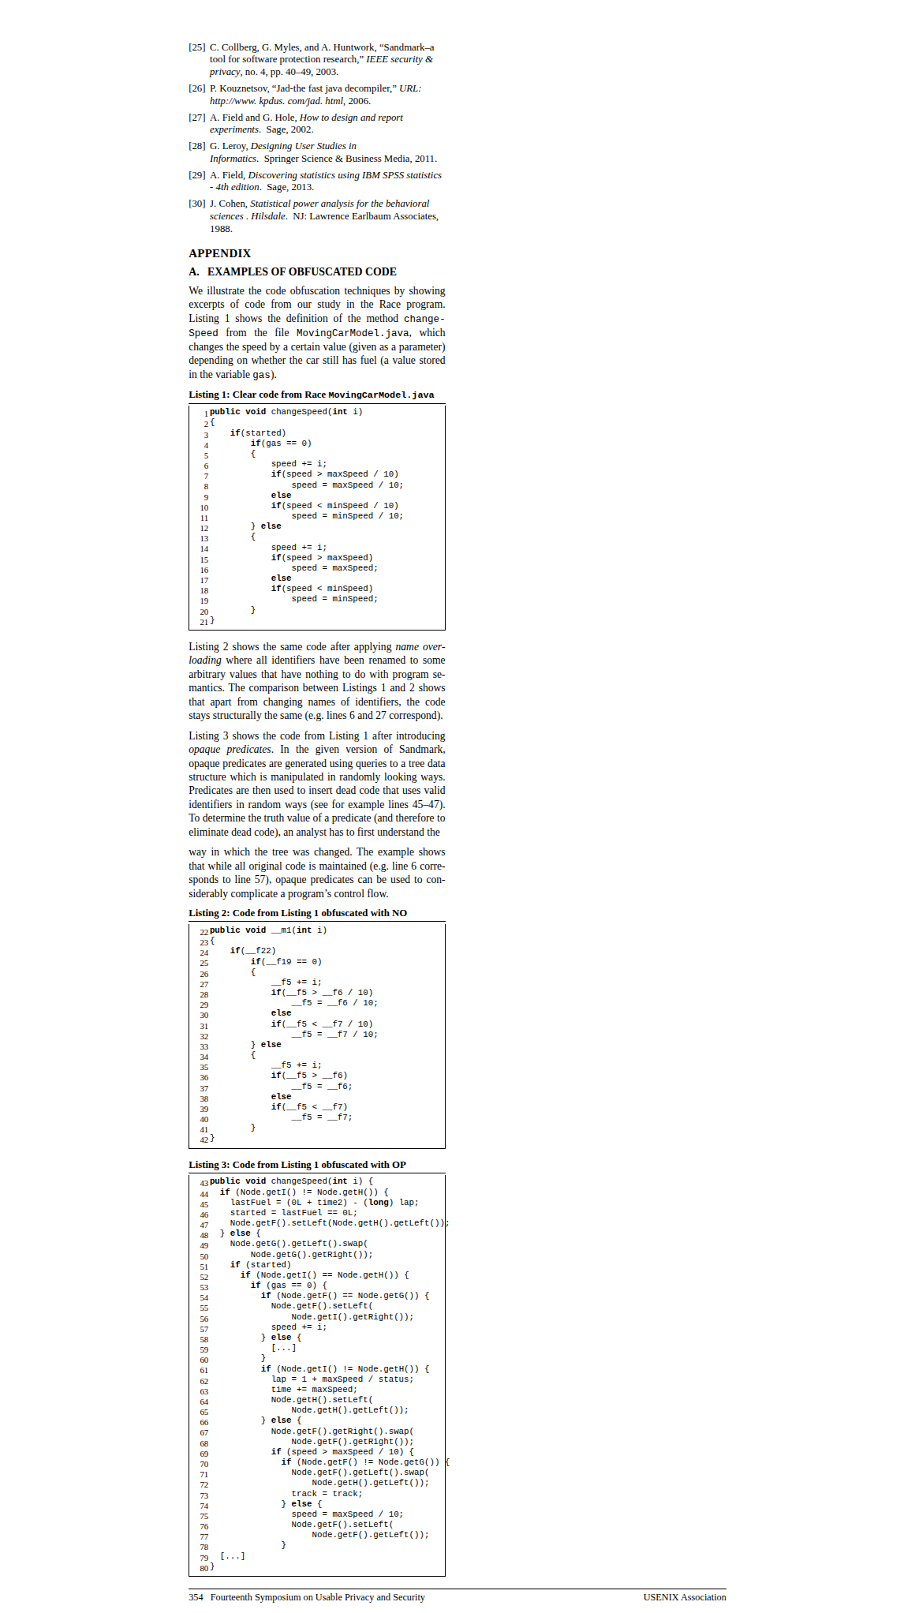[25] C. Collberg, G. Myles, and A. Huntwork, “Sandmark–a tool for software protection research,” IEEE security & privacy, no. 4, pp. 40–49, 2003.
[26] P. Kouznetsov, “Jad-the fast java decompiler,” URL: http://www. kpdus. com/jad. html, 2006.
[27] A. Field and G. Hole, How to design and report experiments. Sage, 2002.
[28] G. Leroy, Designing User Studies in Informatics. Springer Science & Business Media, 2011.
[29] A. Field, Discovering statistics using IBM SPSS statistics - 4th edition. Sage, 2013.
[30] J. Cohen, Statistical power analysis for the behavioral sciences . Hilsdale. NJ: Lawrence Earlbaum Associates, 1988.
APPENDIX
A. EXAMPLES OF OBFUSCATED CODE
We illustrate the code obfuscation techniques by showing excerpts of code from our study in the Race program. Listing 1 shows the definition of the method changeSpeed from the file MovingCarModel.java, which changes the speed by a certain value (given as a parameter) depending on whether the car still has fuel (a value stored in the variable gas).
Listing 1: Clear code from Race MovingCarModel.java
1 2 3 4 5 6 7 8 9 10 11 12 13 14 15 16 17 18 19 20 21
public void changeSpeed(int i)
{
    if(started)
        if(gas == 0)
        {
            speed += i;
            if(speed > maxSpeed / 10)
                speed = maxSpeed / 10;
            else
            if(speed < minSpeed / 10)
                speed = minSpeed / 10;
        } else
        {
            speed += i;
            if(speed > maxSpeed)
                speed = maxSpeed;
            else
            if(speed < minSpeed)
                speed = minSpeed;
        }
}
Listing 2 shows the same code after applying name overloading where all identifiers have been renamed to some arbitrary values that have nothing to do with program semantics. The comparison between Listings 1 and 2 shows that apart from changing names of identifiers, the code stays structurally the same (e.g. lines 6 and 27 correspond).
Listing 3 shows the code from Listing 1 after introducing opaque predicates. In the given version of Sandmark, opaque predicates are generated using queries to a tree data structure which is manipulated in randomly looking ways. Predicates are then used to insert dead code that uses valid identifiers in random ways (see for example lines 45–47). To determine the truth value of a predicate (and therefore to eliminate dead code), an analyst has to first understand the
way in which the tree was changed. The example shows that while all original code is maintained (e.g. line 6 corresponds to line 57), opaque predicates can be used to considerably complicate a program’s control flow.
Listing 2: Code from Listing 1 obfuscated with NO
22 23 24 25 26 27 28 29 30 31 32 33 34 35 36 37 38 39 40 41 42
public void __m1(int i)
{
    if(__f22)
        if(__f19 == 0)
        {
            __f5 += i;
            if(__f5 > __f6 / 10)
                __f5 = __f6 / 10;
            else
            if(__f5 < __f7 / 10)
                __f5 = __f7 / 10;
        } else
        {
            __f5 += i;
            if(__f5 > __f6)
                __f5 = __f6;
            else
            if(__f5 < __f7)
                __f5 = __f7;
        }
}
Listing 3: Code from Listing 1 obfuscated with OP
43 44 45 46 47 48 49 50 51 52 53 54 55 56 57 58 59 60 61 62 63 64 65 66 67 68 69 70 71 72 73 74 75 76 77 78 79 80
public void changeSpeed(int i) {
  if (Node.getI() != Node.getH()) {
    lastFuel = (0L + time2) - (long) lap;
    started = lastFuel == 0L;
    Node.getF().setLeft(Node.getH().getLeft());
  } else {
    Node.getG().getLeft().swap(
        Node.getG().getRight());
    if (started)
      if (Node.getI() == Node.getH()) {
        if (gas == 0) {
          if (Node.getF() == Node.getG()) {
            Node.getF().setLeft(
                Node.getI().getRight());
            speed += i;
          } else {
            [...]
          }
          if (Node.getI() != Node.getH()) {
            lap = 1 + maxSpeed / status;
            time += maxSpeed;
            Node.getH().setLeft(
                Node.getH().getLeft());
          } else {
            Node.getF().getRight().swap(
                Node.getF().getRight());
            if (speed > maxSpeed / 10) {
              if (Node.getF() != Node.getG()) {
                Node.getF().getLeft().swap(
                    Node.getH().getLeft());
                track = track;
              } else {
                speed = maxSpeed / 10;
                Node.getF().setLeft(
                    Node.getF().getLeft());
              }
  [...]
}
354 Fourteenth Symposium on Usable Privacy and Security
USENIX Association